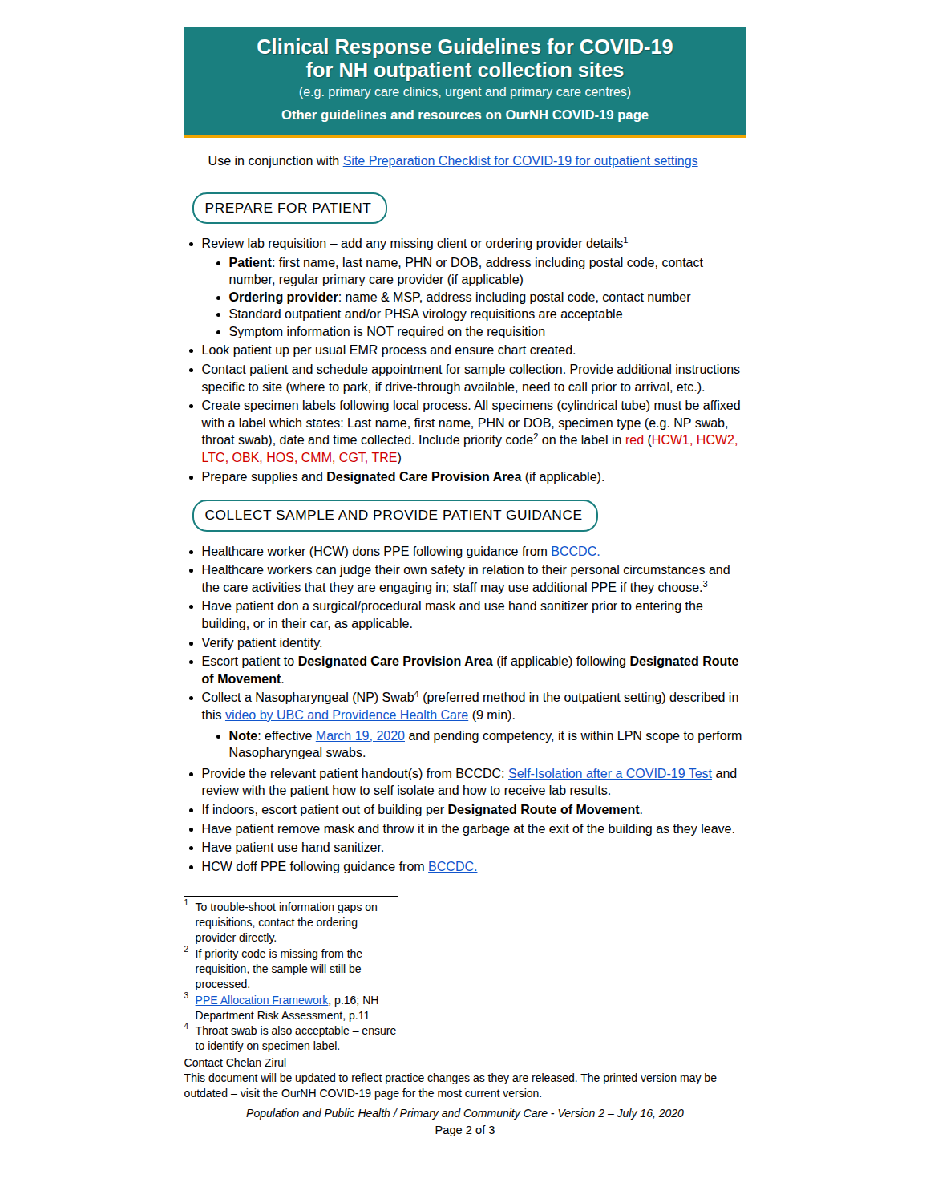Clinical Response Guidelines for COVID-19
for NH outpatient collection sites
(e.g. primary care clinics, urgent and primary care centres)
Other guidelines and resources on OurNH COVID-19 page
Use in conjunction with Site Preparation Checklist for COVID-19 for outpatient settings
PREPARE FOR PATIENT
Review lab requisition – add any missing client or ordering provider details1
Patient: first name, last name, PHN or DOB, address including postal code, contact number, regular primary care provider (if applicable)
Ordering provider: name & MSP, address including postal code, contact number
Standard outpatient and/or PHSA virology requisitions are acceptable
Symptom information is NOT required on the requisition
Look patient up per usual EMR process and ensure chart created.
Contact patient and schedule appointment for sample collection. Provide additional instructions specific to site (where to park, if drive-through available, need to call prior to arrival, etc.).
Create specimen labels following local process. All specimens (cylindrical tube) must be affixed with a label which states: Last name, first name, PHN or DOB, specimen type (e.g. NP swab, throat swab), date and time collected. Include priority code2 on the label in red (HCW1, HCW2, LTC, OBK, HOS, CMM, CGT, TRE)
Prepare supplies and Designated Care Provision Area (if applicable).
COLLECT SAMPLE AND PROVIDE PATIENT GUIDANCE
Healthcare worker (HCW) dons PPE following guidance from BCCDC.
Healthcare workers can judge their own safety in relation to their personal circumstances and the care activities that they are engaging in; staff may use additional PPE if they choose.3
Have patient don a surgical/procedural mask and use hand sanitizer prior to entering the building, or in their car, as applicable.
Verify patient identity.
Escort patient to Designated Care Provision Area (if applicable) following Designated Route of Movement.
Collect a Nasopharyngeal (NP) Swab4 (preferred method in the outpatient setting) described in this video by UBC and Providence Health Care (9 min).
Note: effective March 19, 2020 and pending competency, it is within LPN scope to perform Nasopharyngeal swabs.
Provide the relevant patient handout(s) from BCCDC: Self-Isolation after a COVID-19 Test and review with the patient how to self isolate and how to receive lab results.
If indoors, escort patient out of building per Designated Route of Movement.
Have patient remove mask and throw it in the garbage at the exit of the building as they leave.
Have patient use hand sanitizer.
HCW doff PPE following guidance from BCCDC.
To trouble-shoot information gaps on requisitions, contact the ordering provider directly.
If priority code is missing from the requisition, the sample will still be processed.
PPE Allocation Framework, p.16; NH Department Risk Assessment, p.11
Throat swab is also acceptable – ensure to identify on specimen label.
Contact Chelan Zirul
This document will be updated to reflect practice changes as they are released. The printed version may be outdated – visit the OurNH COVID-19 page for the most current version.
Population and Public Health / Primary and Community Care - Version 2 – July 16, 2020
Page 2 of 3